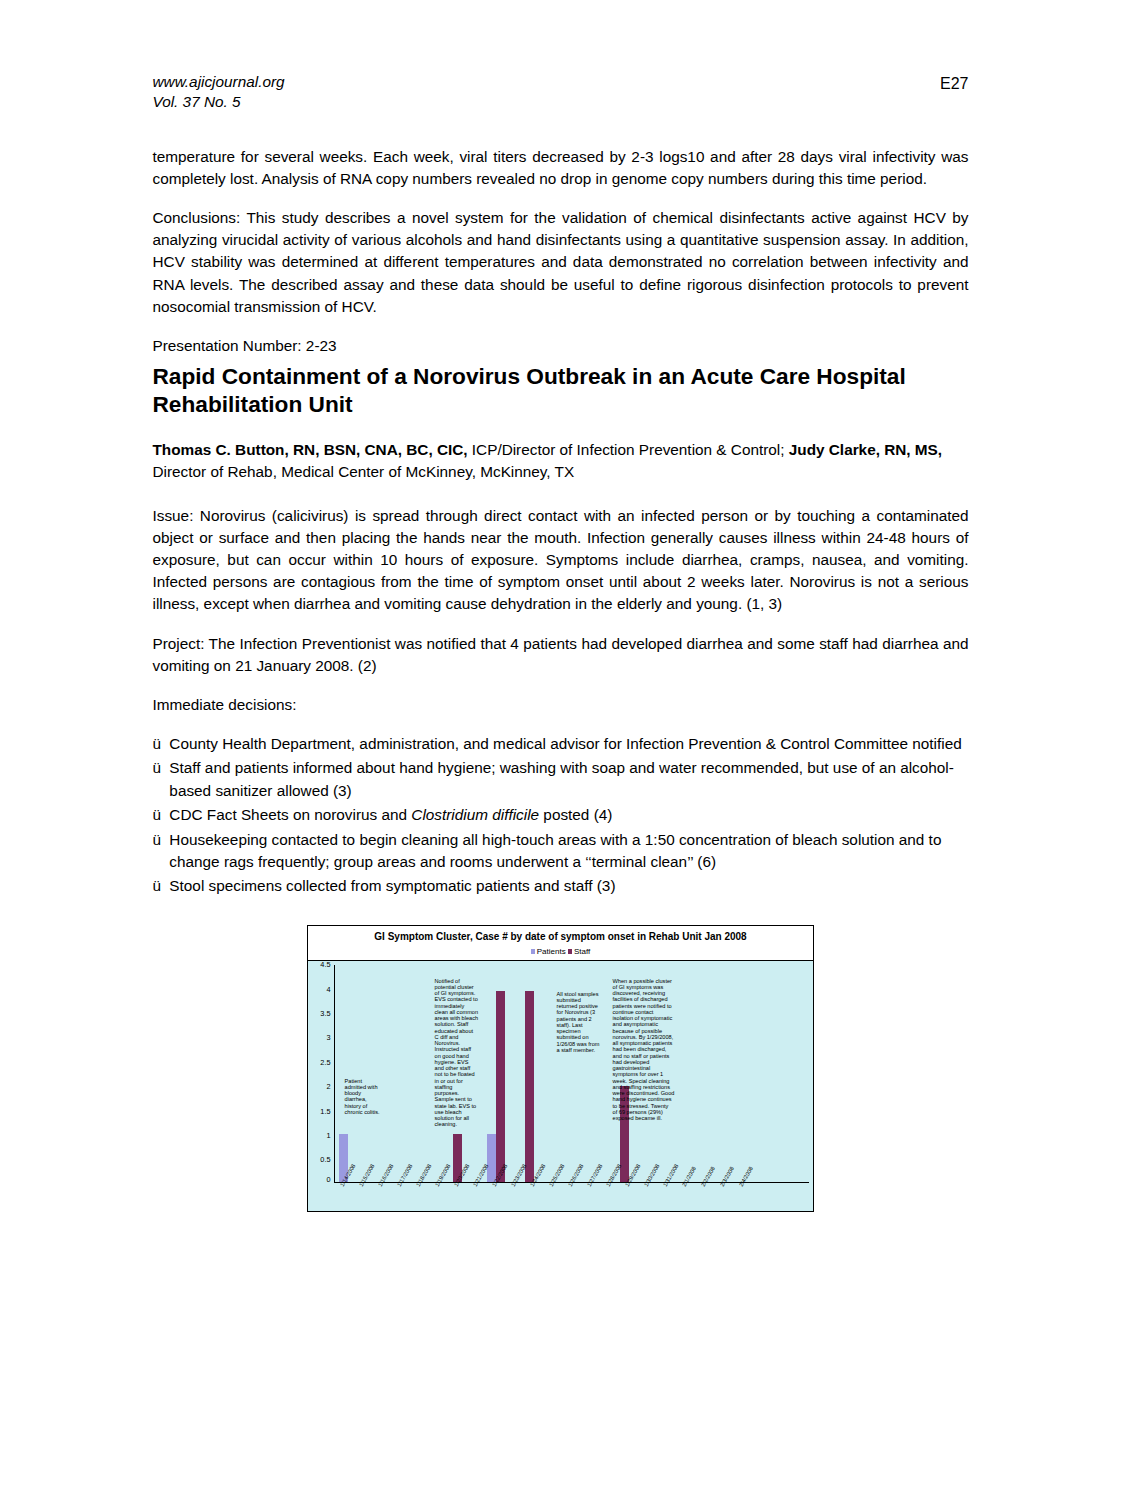www.ajicjournal.org
Vol. 37 No. 5
E27
temperature for several weeks. Each week, viral titers decreased by 2-3 logs10 and after 28 days viral infectivity was completely lost. Analysis of RNA copy numbers revealed no drop in genome copy numbers during this time period.
Conclusions: This study describes a novel system for the validation of chemical disinfectants active against HCV by analyzing virucidal activity of various alcohols and hand disinfectants using a quantitative suspension assay. In addition, HCV stability was determined at different temperatures and data demonstrated no correlation between infectivity and RNA levels. The described assay and these data should be useful to define rigorous disinfection protocols to prevent nosocomial transmission of HCV.
Presentation Number: 2-23
Rapid Containment of a Norovirus Outbreak in an Acute Care Hospital Rehabilitation Unit
Thomas C. Button, RN, BSN, CNA, BC, CIC, ICP/Director of Infection Prevention & Control; Judy Clarke, RN, MS, Director of Rehab, Medical Center of McKinney, McKinney, TX
Issue: Norovirus (calicivirus) is spread through direct contact with an infected person or by touching a contaminated object or surface and then placing the hands near the mouth. Infection generally causes illness within 24-48 hours of exposure, but can occur within 10 hours of exposure. Symptoms include diarrhea, cramps, nausea, and vomiting. Infected persons are contagious from the time of symptom onset until about 2 weeks later. Norovirus is not a serious illness, except when diarrhea and vomiting cause dehydration in the elderly and young. (1, 3)
Project: The Infection Preventionist was notified that 4 patients had developed diarrhea and some staff had diarrhea and vomiting on 21 January 2008. (2)
Immediate decisions:
ü County Health Department, administration, and medical advisor for Infection Prevention & Control Committee notified
ü Staff and patients informed about hand hygiene; washing with soap and water recommended, but use of an alcohol-based sanitizer allowed (3)
ü CDC Fact Sheets on norovirus and Clostridium difficile posted (4)
ü Housekeeping contacted to begin cleaning all high-touch areas with a 1:50 concentration of bleach solution and to change rags frequently; group areas and rooms underwent a ‘‘terminal clean’’ (6)
ü Stool specimens collected from symptomatic patients and staff (3)
GI Symptom Cluster, Case # by date of symptom onset in Rehab Unit Jan 2008
Patients Staff
4.5 4 3.5 3 2.5 2 1.5 1 0.5 0
Patient admitted with bloody diarrhea, history of chronic colitis.
Notified of potential cluster of GI symptoms. EVS contacted to immediately clean all common areas with bleach solution. Staff educated about C diff and Norovirus. Instructed staff on good hand hygiene. EVS and other staff not to be floated in or out for staffing purposes. Sample sent to state lab. EVS to use bleach solution for all cleaning.
All stool samples submitted returned positive for Norovirus (3 patients and 2 staff). Last specimen submitted on 1/26/08 was from a staff member.
When a possible cluster of GI symptoms was discovered, receiving facilities of discharged patients were notified to continue contact isolation of symptomatic and asymptomatic because of possible norovirus. By 1/29/2008, all symptomatic patients had been discharged, and no staff or patients had developed gastrointestinal symptoms for over 1 week. Special cleaning and staffing restrictions were discontinued. Good hand hygiene continues to be stressed. Twenty of 69 persons (29%) exposed became ill.
1/14/2008 1/15/2008 1/16/2008 1/17/2008 1/18/2008 1/19/2008 1/20/2008 1/21/2008 1/22/2008 1/23/2008 1/24/2008 1/25/2008 1/26/2008 1/27/2008 1/28/2008 1/29/2008 1/30/2008 1/31/2008 2/1/2008 2/2/2008 2/3/2008 2/4/2008